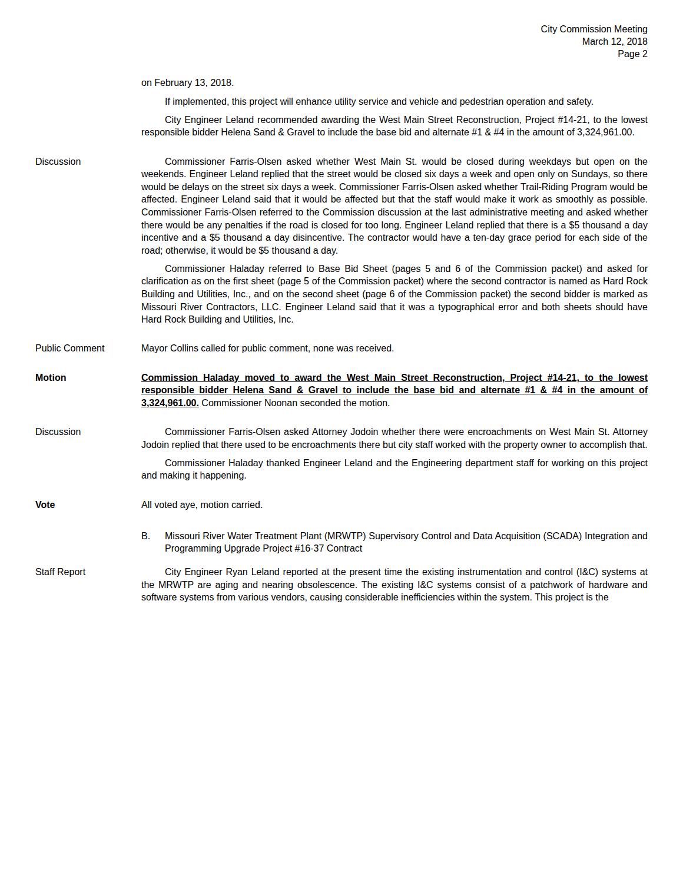City Commission Meeting
March 12, 2018
Page 2
on February 13, 2018.
If implemented, this project will enhance utility service and vehicle and pedestrian operation and safety.
City Engineer Leland recommended awarding the West Main Street Reconstruction, Project #14-21, to the lowest responsible bidder Helena Sand & Gravel to include the base bid and alternate #1 & #4 in the amount of 3,324,961.00.
Discussion
Commissioner Farris-Olsen asked whether West Main St. would be closed during weekdays but open on the weekends. Engineer Leland replied that the street would be closed six days a week and open only on Sundays, so there would be delays on the street six days a week. Commissioner Farris-Olsen asked whether Trail-Riding Program would be affected. Engineer Leland said that it would be affected but that the staff would make it work as smoothly as possible. Commissioner Farris-Olsen referred to the Commission discussion at the last administrative meeting and asked whether there would be any penalties if the road is closed for too long. Engineer Leland replied that there is a $5 thousand a day incentive and a $5 thousand a day disincentive. The contractor would have a ten-day grace period for each side of the road; otherwise, it would be $5 thousand a day.
Commissioner Haladay referred to Base Bid Sheet (pages 5 and 6 of the Commission packet) and asked for clarification as on the first sheet (page 5 of the Commission packet) where the second contractor is named as Hard Rock Building and Utilities, Inc., and on the second sheet (page 6 of the Commission packet) the second bidder is marked as Missouri River Contractors, LLC. Engineer Leland said that it was a typographical error and both sheets should have Hard Rock Building and Utilities, Inc.
Public Comment
Mayor Collins called for public comment, none was received.
Motion
Commission Haladay moved to award the West Main Street Reconstruction, Project #14-21, to the lowest responsible bidder Helena Sand & Gravel to include the base bid and alternate #1 & #4 in the amount of 3,324,961.00. Commissioner Noonan seconded the motion.
Discussion
Commissioner Farris-Olsen asked Attorney Jodoin whether there were encroachments on West Main St. Attorney Jodoin replied that there used to be encroachments there but city staff worked with the property owner to accomplish that.
Commissioner Haladay thanked Engineer Leland and the Engineering department staff for working on this project and making it happening.
Vote
All voted aye, motion carried.
B.
Missouri River Water Treatment Plant (MRWTP) Supervisory Control and Data Acquisition (SCADA) Integration and Programming Upgrade Project #16-37 Contract
Staff Report
City Engineer Ryan Leland reported at the present time the existing instrumentation and control (I&C) systems at the MRWTP are aging and nearing obsolescence. The existing I&C systems consist of a patchwork of hardware and software systems from various vendors, causing considerable inefficiencies within the system. This project is the